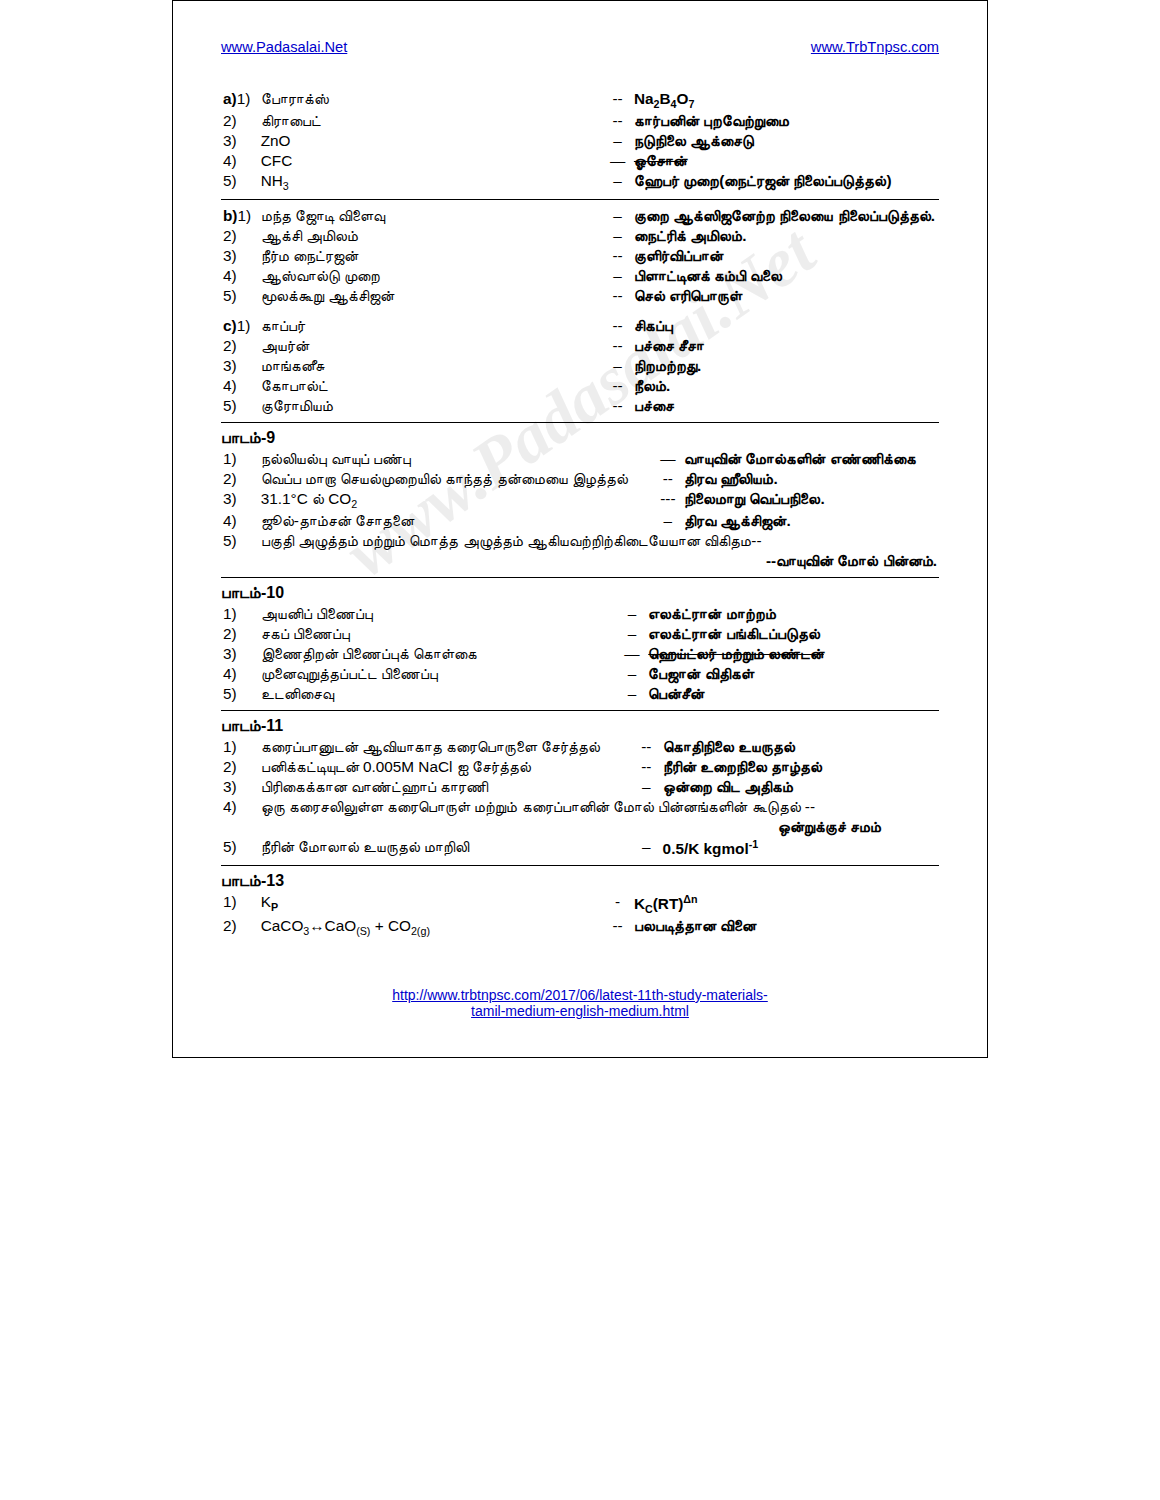www.Padasalai.Net
www.Padasalai.Net www.TrbTnpsc.com
| a) 1) | போராக்ஸ் | -- | Na 2 B 4 O 7 |
| 2) | கிராபைட் | -- | கார்பனின் புறவேற்றுமை |
| 3) | ZnO | – | நடுநிலை ஆக்சைடு |
| 4) | CFC | — | ஓசோன் |
| 5) | NH 3 | – | ஹேபர் முறை(நைட்ரஜன் நிலைப்படுத்தல்) |
| b) 1) | மந்த ஜோடி விளைவு | – | குறை ஆக்ஸிஜனேற்ற நிலையை நிலைப்படுத்தல். |
| 2) | ஆக்சி அமிலம் | – | நைட்ரிக் அமிலம். |
| 3) | நீர்ம நைட்ரஜன் | -- | குளிர்விப்பான் |
| 4) | ஆஸ்வால்டு முறை | – | பிளாட்டினக் கம்பி வலை |
| 5) | மூலக்கூறு ஆக்சிஜன் | -- | செல் எரிபொருள் |
| c) 1) | காப்பர் | -- | சிகப்பு |
| 2) | அயர்ன் | -- | பச்சை சீசா |
| 3) | மாங்கனீசு | – | நிறமற்றது. |
| 4) | கோபால்ட் | -- | நீலம். |
| 5) | குரோமியம் | -- | பச்சை |
பாடம்-9
| 1) | நல்லியல்பு வாயுப் பண்பு | — | வாயுவின் மோல்களின் எண்ணிக்கை |
| 2) | வெப்ப மாறா செயல்முறையில் காந்தத் தன்மையை இழத்தல் | -- | திரவ ஹீலியம். |
| 3) | 31.1°C ல் CO 2 | --- | நிலைமாறு வெப்பநிலை. |
| 4) | ஜூல்-தாம்சன் சோதனை | – | திரவ ஆக்சிஜன். |
| 5) | பகுதி அழுத்தம் மற்றும் மொத்த அழுத்தம் ஆகியவற்றிற்கிடையேயான விகிதம-- |
| | --வாயுவின் மோல் பின்னம். |
பாடம்-10
| 1) | அயனிப் பிணைப்பு | – | எலக்ட்ரான் மாற்றம் |
| 2) | சகப் பிணைப்பு | – | எலக்ட்ரான் பங்கிடப்படுதல் |
| 3) | இணைதிறன் பிணைப்புக் கொள்கை | — | ஹெய்ட்லர் மற்றும் லண்டன் |
| 4) | முனைவுறுத்தப்பட்ட பிணைப்பு | – | பேஜான் விதிகள் |
| 5) | உடனிசைவு | – | பென்சீன் |
பாடம்-11
| 1) | கரைப்பானுடன் ஆவியாகாத கரைபொருளை சேர்த்தல் | -- | கொதிநிலை உயருதல் |
| 2) | பனிக்கட்டியுடன் 0.005M NaCl ஐ சேர்த்தல் | -- | நீரின் உறைநிலை தாழ்தல் |
| 3) | பிரிகைக்கான வாண்ட்ஹாப் காரணி | – | ஒன்றை விட அதிகம் |
| 4) | ஒரு கரைசலிலுள்ள கரைபொருள் மற்றும் கரைப்பானின் மோல் பின்னங்களின் கூடுதல் -- |
| | ஒன்றுக்குச் சமம் |
| 5) | நீரின் மோலால் உயருதல் மாறிலி | – | 0.5/K kgmol -1 |
பாடம்-13
| 1) | K P | - | K C (RT) Δn |
| 2) | CaCO 3 ↔CaO (S) + CO 2(g) | -- | பலபடித்தான வினை |
http://www.trbtnpsc.com/2017/06/latest-11th-study-materials-
tamil-medium-english-medium.html